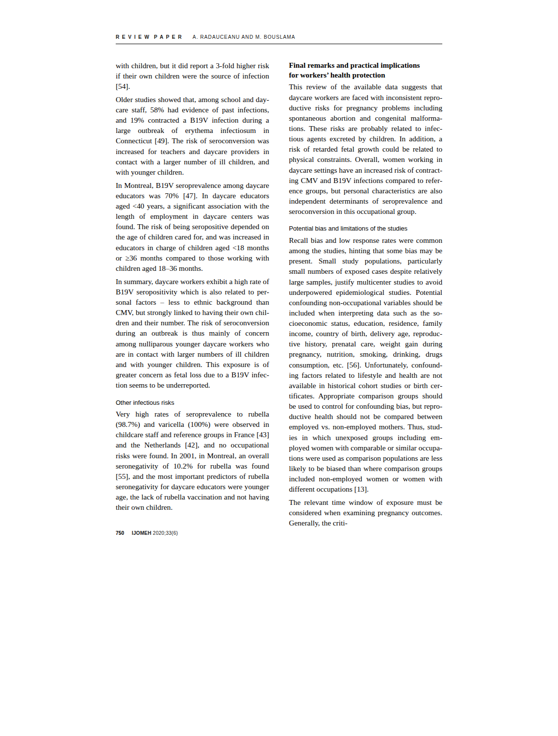R E V I E W P A P E R A. RADAUCEANU AND M. BOUSLAMA
with children, but it did report a 3-fold higher risk if their own children were the source of infection [54].
Older studies showed that, among school and daycare staff, 58% had evidence of past infections, and 19% contracted a B19V infection during a large outbreak of erythema infectiosum in Connecticut [49]. The risk of seroconversion was increased for teachers and daycare providers in contact with a larger number of ill children, and with younger children.
In Montreal, B19V seroprevalence among daycare educators was 70% [47]. In daycare educators aged <40 years, a significant association with the length of employment in daycare centers was found. The risk of being seropositive depended on the age of children cared for, and was increased in educators in charge of children aged <18 months or ≥36 months compared to those working with children aged 18–36 months.
In summary, daycare workers exhibit a high rate of B19V seropositivity which is also related to personal factors – less to ethnic background than CMV, but strongly linked to having their own children and their number. The risk of seroconversion during an outbreak is thus mainly of concern among nulliparous younger daycare workers who are in contact with larger numbers of ill children and with younger children. This exposure is of greater concern as fetal loss due to a B19V infection seems to be underreported.
Other infectious risks
Very high rates of seroprevalence to rubella (98.7%) and varicella (100%) were observed in childcare staff and reference groups in France [43] and the Netherlands [42], and no occupational risks were found. In 2001, in Montreal, an overall seronegativity of 10.2% for rubella was found [55], and the most important predictors of rubella seronegativity for daycare educators were younger age, the lack of rubella vaccination and not having their own children.
Final remarks and practical implications
for workers’ health protection
This review of the available data suggests that daycare workers are faced with inconsistent reproductive risks for pregnancy problems including spontaneous abortion and congenital malformations. These risks are probably related to infectious agents excreted by children. In addition, a risk of retarded fetal growth could be related to physical constraints. Overall, women working in daycare settings have an increased risk of contracting CMV and B19V infections compared to reference groups, but personal characteristics are also independent determinants of seroprevalence and seroconversion in this occupational group.
Potential bias and limitations of the studies
Recall bias and low response rates were common among the studies, hinting that some bias may be present. Small study populations, particularly small numbers of exposed cases despite relatively large samples, justify multicenter studies to avoid underpowered epidemiological studies. Potential confounding non-occupational variables should be included when interpreting data such as the socioeconomic status, education, residence, family income, country of birth, delivery age, reproductive history, prenatal care, weight gain during pregnancy, nutrition, smoking, drinking, drugs consumption, etc. [56]. Unfortunately, confounding factors related to lifestyle and health are not available in historical cohort studies or birth certificates. Appropriate comparison groups should be used to control for confounding bias, but reproductive health should not be compared between employed vs. non-employed mothers. Thus, studies in which unexposed groups including employed women with comparable or similar occupations were used as comparison populations are less likely to be biased than where comparison groups included non-employed women or women with different occupations [13].
The relevant time window of exposure must be considered when examining pregnancy outcomes. Generally, the criti-
750 IJOMEH 2020;33(6)